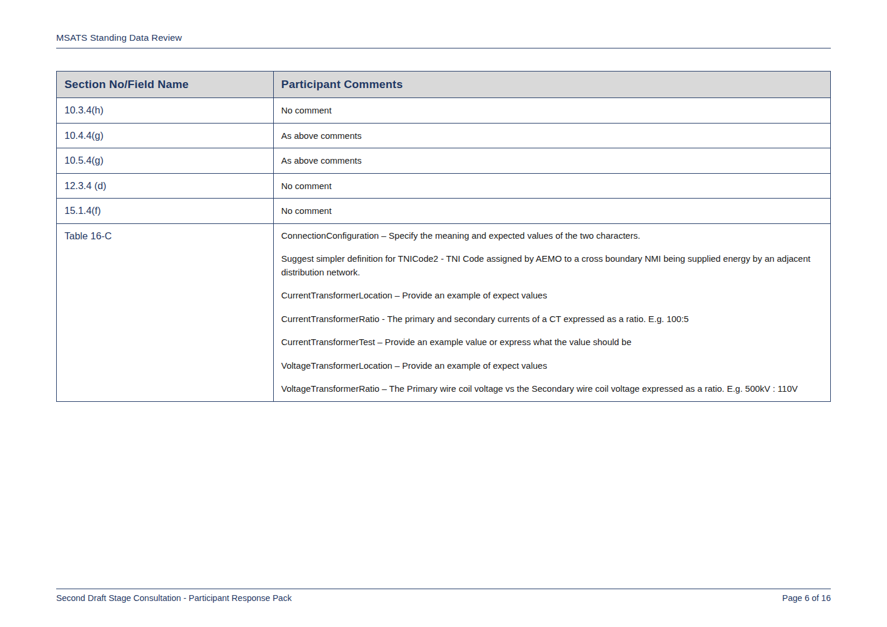MSATS Standing Data Review
| Section No/Field Name | Participant Comments |
| --- | --- |
| 10.3.4(h) | No comment |
| 10.4.4(g) | As above comments |
| 10.5.4(g) | As above comments |
| 12.3.4 (d) | No comment |
| 15.1.4(f) | No comment |
| Table 16-C | ConnectionConfiguration – Specify the meaning and expected values of the two characters. Suggest simpler definition for TNICode2 - TNI Code assigned by AEMO to a cross boundary NMI being supplied energy by an adjacent distribution network. CurrentTransformerLocation – Provide an example of expect values CurrentTransformerRatio - The primary and secondary currents of a CT expressed as a ratio. E.g. 100:5 CurrentTransformerTest – Provide an example value or express what the value should be VoltageTransformerLocation – Provide an example of expect values VoltageTransformerRatio – The Primary wire coil voltage vs the Secondary wire coil voltage expressed as a ratio. E.g. 500kV : 110V |
Second Draft Stage Consultation - Participant Response Pack Page 6 of 16